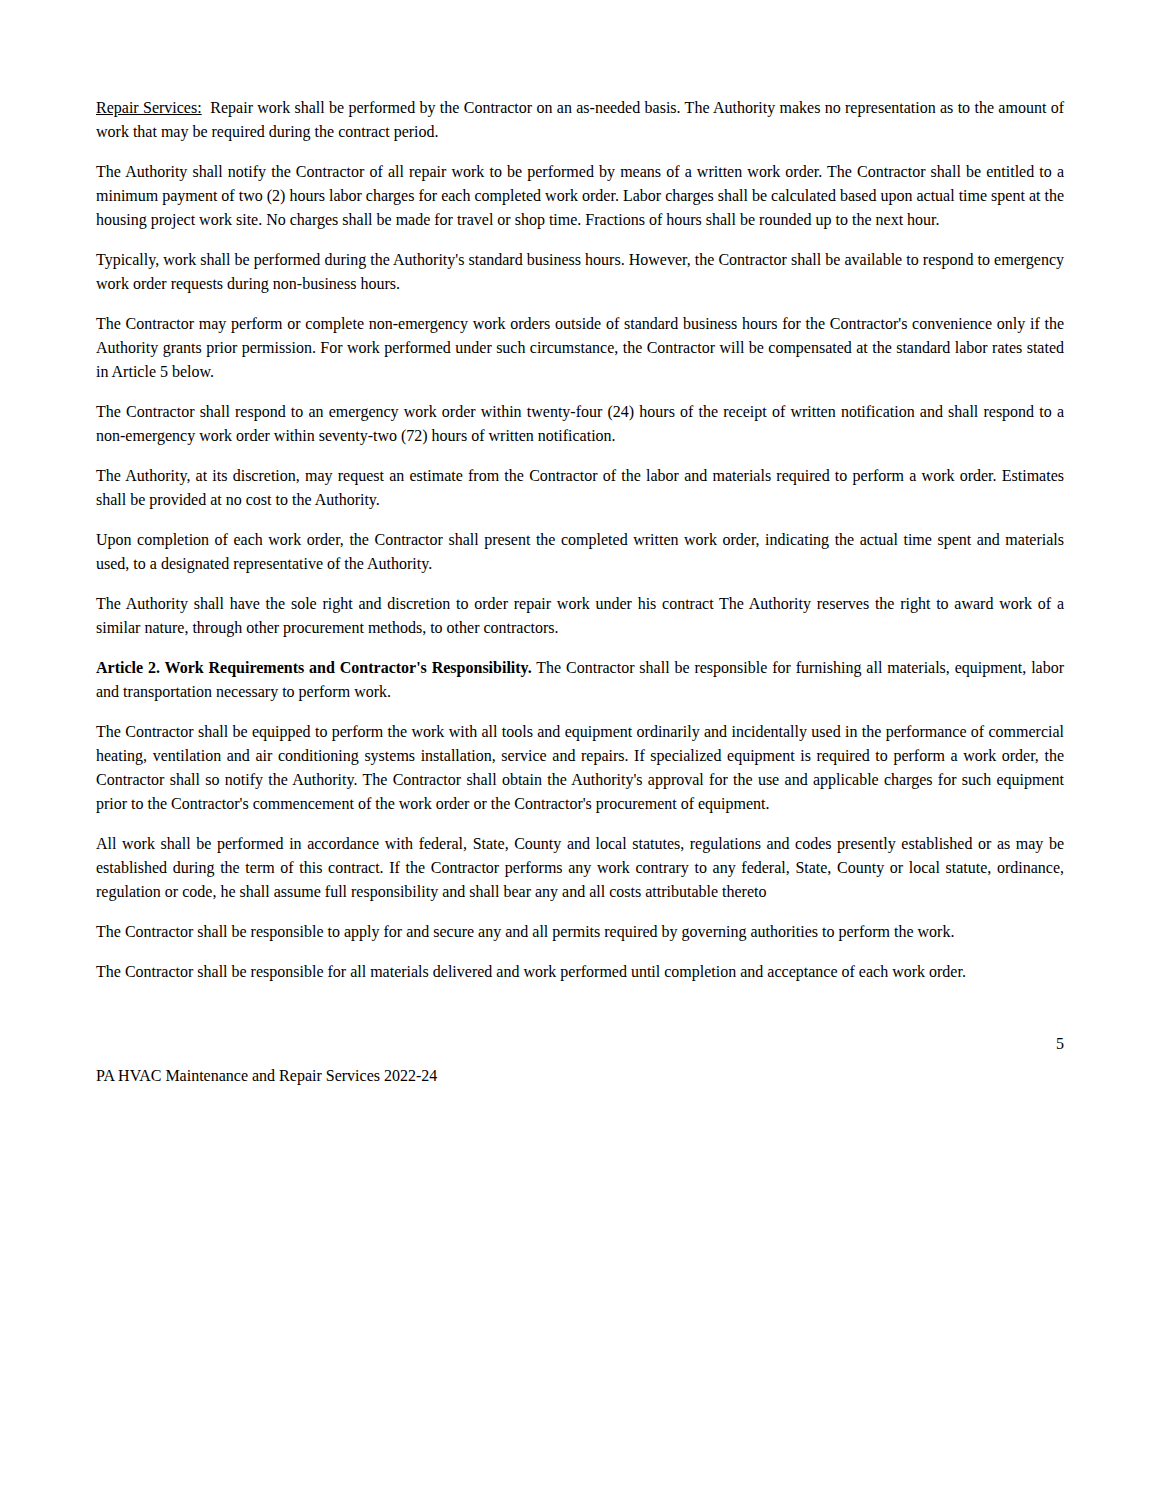Repair Services: Repair work shall be performed by the Contractor on an as-needed basis. The Authority makes no representation as to the amount of work that may be required during the contract period.
The Authority shall notify the Contractor of all repair work to be performed by means of a written work order. The Contractor shall be entitled to a minimum payment of two (2) hours labor charges for each completed work order. Labor charges shall be calculated based upon actual time spent at the housing project work site. No charges shall be made for travel or shop time. Fractions of hours shall be rounded up to the next hour.
Typically, work shall be performed during the Authority's standard business hours. However, the Contractor shall be available to respond to emergency work order requests during non-business hours.
The Contractor may perform or complete non-emergency work orders outside of standard business hours for the Contractor's convenience only if the Authority grants prior permission. For work performed under such circumstance, the Contractor will be compensated at the standard labor rates stated in Article 5 below.
The Contractor shall respond to an emergency work order within twenty-four (24) hours of the receipt of written notification and shall respond to a non-emergency work order within seventy-two (72) hours of written notification.
The Authority, at its discretion, may request an estimate from the Contractor of the labor and materials required to perform a work order. Estimates shall be provided at no cost to the Authority.
Upon completion of each work order, the Contractor shall present the completed written work order, indicating the actual time spent and materials used, to a designated representative of the Authority.
The Authority shall have the sole right and discretion to order repair work under his contract The Authority reserves the right to award work of a similar nature, through other procurement methods, to other contractors.
Article 2. Work Requirements and Contractor's Responsibility. The Contractor shall be responsible for furnishing all materials, equipment, labor and transportation necessary to perform work.
The Contractor shall be equipped to perform the work with all tools and equipment ordinarily and incidentally used in the performance of commercial heating, ventilation and air conditioning systems installation, service and repairs. If specialized equipment is required to perform a work order, the Contractor shall so notify the Authority. The Contractor shall obtain the Authority's approval for the use and applicable charges for such equipment prior to the Contractor's commencement of the work order or the Contractor's procurement of equipment.
All work shall be performed in accordance with federal, State, County and local statutes, regulations and codes presently established or as may be established during the term of this contract. If the Contractor performs any work contrary to any federal, State, County or local statute, ordinance, regulation or code, he shall assume full responsibility and shall bear any and all costs attributable thereto
The Contractor shall be responsible to apply for and secure any and all permits required by governing authorities to perform the work.
The Contractor shall be responsible for all materials delivered and work performed until completion and acceptance of each work order.
5
PA HVAC Maintenance and Repair Services 2022-24